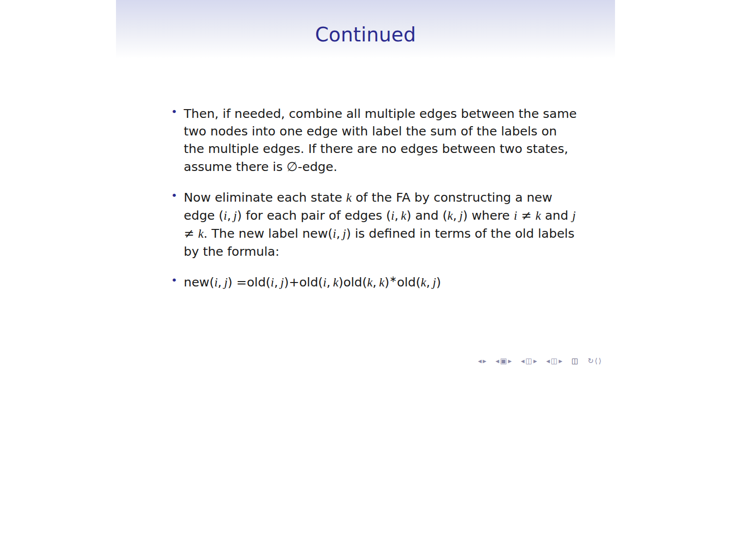Continued
Then, if needed, combine all multiple edges between the same two nodes into one edge with label the sum of the labels on the multiple edges. If there are no edges between two states, assume there is ∅-edge.
Now eliminate each state k of the FA by constructing a new edge (i, j) for each pair of edges (i, k) and (k, j) where i ≠ k and j ≠ k. The new label new(i, j) is defined in terms of the old labels by the formula:
new(i, j) =old(i, j)+old(i, k)old(k, k)∗old(k, j)
◂▸ ◂▣▸ ◂◫▸ ◂◫▸ ◫ ↻⟨⟩